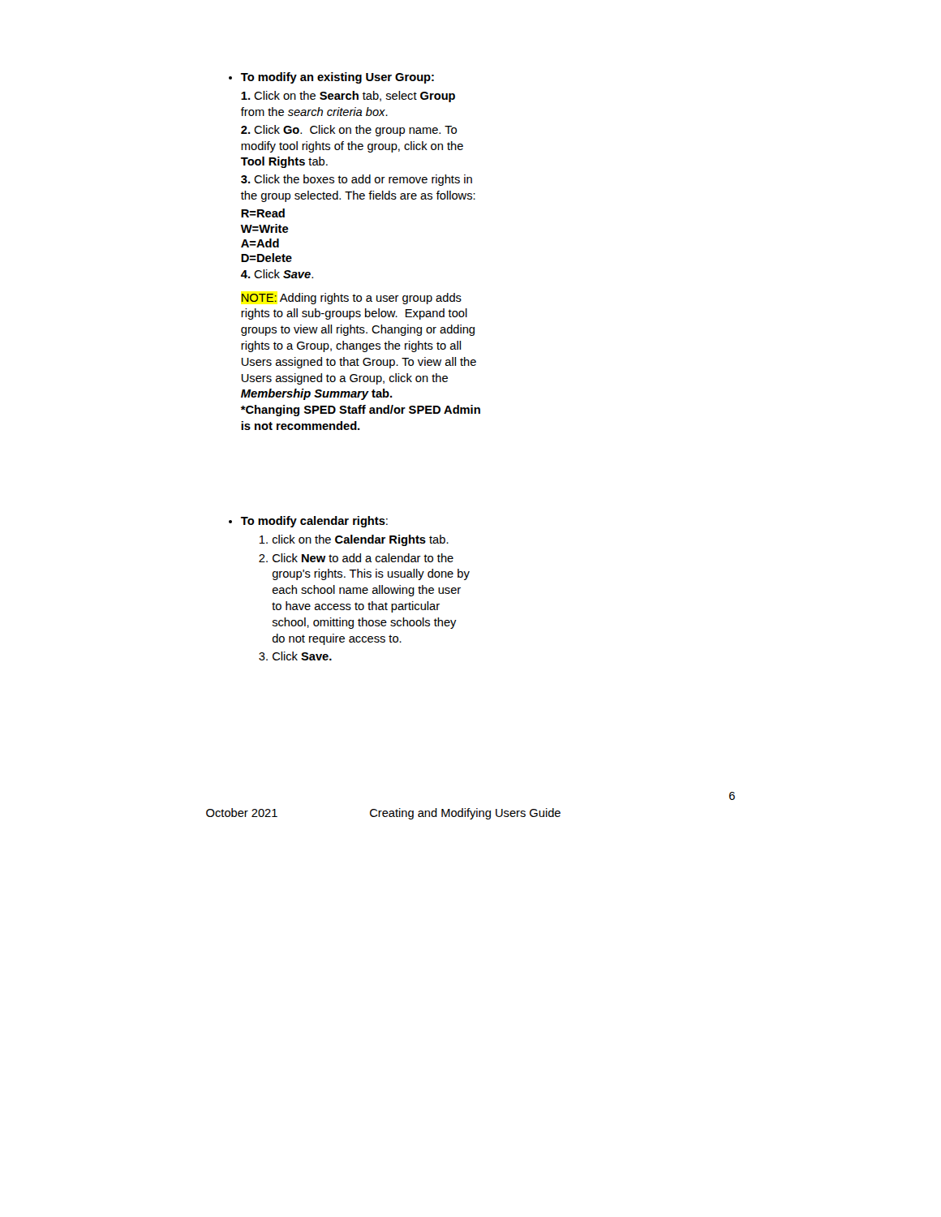To modify an existing User Group:
1. Click on the Search tab, select Group from the search criteria box.
2. Click Go. Click on the group name. To modify tool rights of the group, click on the Tool Rights tab.
3. Click the boxes to add or remove rights in the group selected. The fields are as follows:
R=Read
W=Write
A=Add
D=Delete
4. Click Save.
NOTE: Adding rights to a user group adds rights to all sub-groups below. Expand tool groups to view all rights. Changing or adding rights to a Group, changes the rights to all Users assigned to that Group. To view all the Users assigned to a Group, click on the Membership Summary tab.
*Changing SPED Staff and/or SPED Admin is not recommended.
To modify calendar rights:
click on the Calendar Rights tab.
Click New to add a calendar to the group's rights. This is usually done by each school name allowing the user to have access to that particular school, omitting those schools they do not require access to.
Click Save.
6
October 2021
Creating and Modifying Users Guide